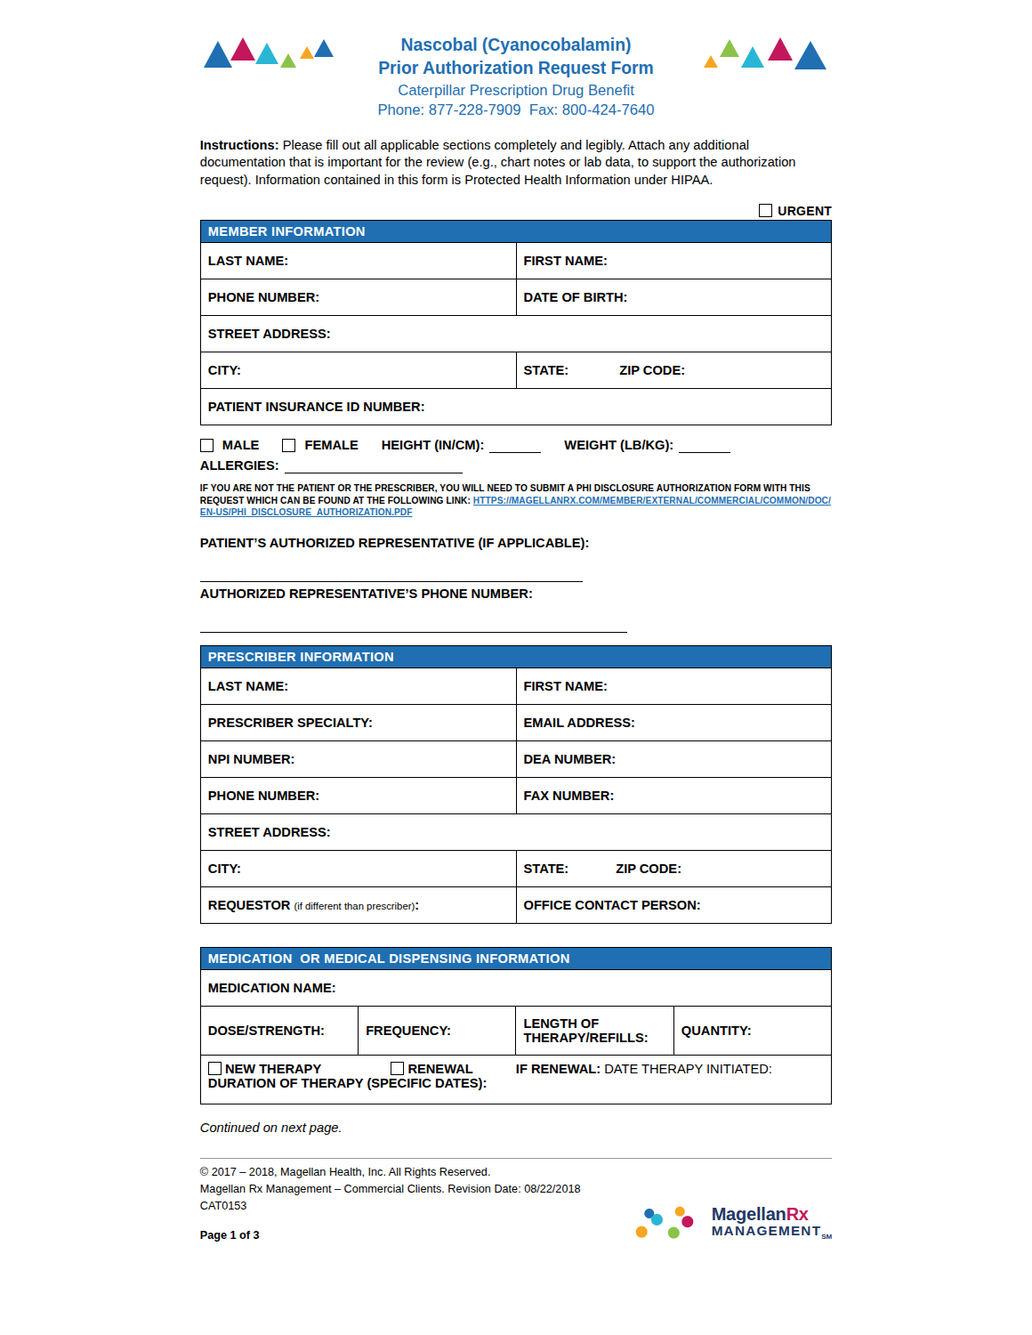Nascobal (Cyanocobalamin)
Prior Authorization Request Form
Caterpillar Prescription Drug Benefit
Phone: 877-228-7909 Fax: 800-424-7640
Instructions: Please fill out all applicable sections completely and legibly. Attach any additional documentation that is important for the review (e.g., chart notes or lab data, to support the authorization request). Information contained in this form is Protected Health Information under HIPAA.
URGENT
| MEMBER INFORMATION |
| LAST NAME: | FIRST NAME: |
| PHONE NUMBER: | DATE OF BIRTH: |
| STREET ADDRESS: |
| CITY: | STATE: ZIP CODE: |
| PATIENT INSURANCE ID NUMBER: |
MALE FEMALE HEIGHT (IN/CM): WEIGHT (LB/KG): ALLERGIES:
IF YOU ARE NOT THE PATIENT OR THE PRESCRIBER, YOU WILL NEED TO SUBMIT A PHI DISCLOSURE AUTHORIZATION FORM WITH THIS REQUEST WHICH CAN BE FOUND AT THE FOLLOWING LINK: HTTPS://MAGELLANRX.COM/MEMBER/EXTERNAL/COMMERCIAL/COMMON/DOC/EN-US/PHI_DISCLOSURE_AUTHORIZATION.PDF
PATIENT’S AUTHORIZED REPRESENTATIVE (IF APPLICABLE):
AUTHORIZED REPRESENTATIVE’S PHONE NUMBER:
| PRESCRIBER INFORMATION |
| LAST NAME: | FIRST NAME: |
| PRESCRIBER SPECIALTY: | EMAIL ADDRESS: |
| NPI NUMBER: | DEA NUMBER: |
| PHONE NUMBER: | FAX NUMBER: |
| STREET ADDRESS: |
| CITY: | STATE: ZIP CODE: |
| REQUESTOR (if different than prescriber) : | OFFICE CONTACT PERSON: |
| MEDICATION OR MEDICAL DISPENSING INFORMATION |
| MEDICATION NAME: |
| DOSE/STRENGTH: | FREQUENCY: | LENGTH OF THERAPY/REFILLS: | QUANTITY: |
| NEW THERAPY RENEWAL IF RENEWAL: DATE THERAPY INITIATED: DURATION OF THERAPY (SPECIFIC DATES): |
Continued on next page.
© 2017 – 2018, Magellan Health, Inc. All Rights Reserved.
Magellan Rx Management – Commercial Clients. Revision Date: 08/22/2018
CAT0153
Page 1 of 3
MagellanRx
MANAGEMENTSM